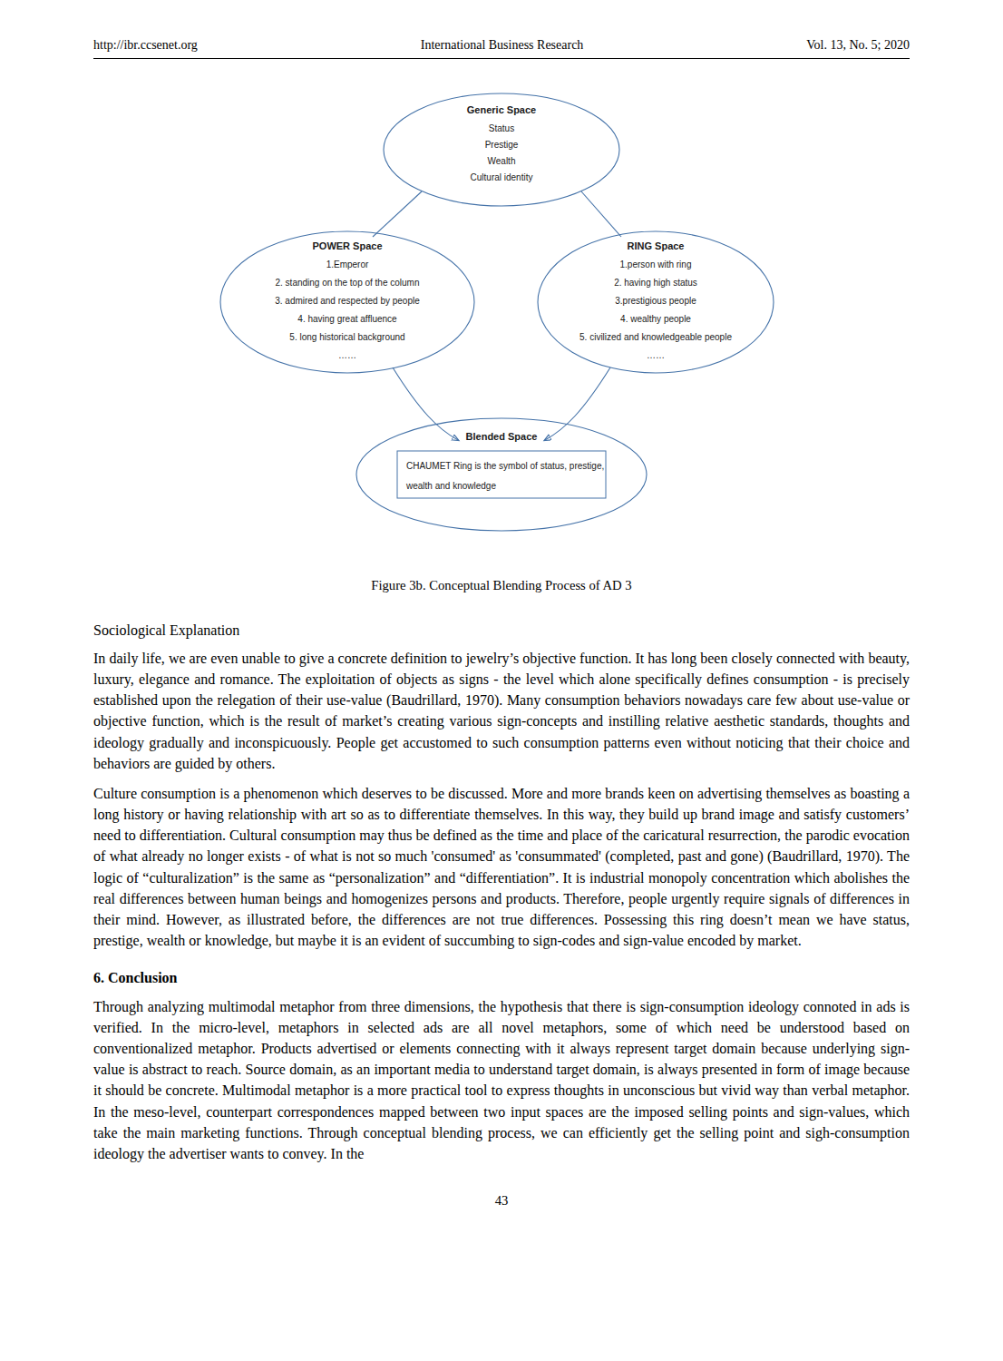http://ibr.ccsenet.org International Business Research Vol. 13, No. 5; 2020
Generic Space Status Prestige Wealth Cultural identity POWER Space 1.Emperor 2. standing on the top of the column 3. admired and respected by people 4. having great affluence 5. long historical background …… RING Space 1.person with ring 2. having high status 3.prestigious people 4. wealthy people 5. civilized and knowledgeable people …… Blended Space CHAUMET Ring is the symbol of status, prestige, wealth and knowledge
Figure 3b. Conceptual Blending Process of AD 3
Sociological Explanation
In daily life, we are even unable to give a concrete definition to jewelry’s objective function. It has long been closely connected with beauty, luxury, elegance and romance. The exploitation of objects as signs - the level which alone specifically defines consumption - is precisely established upon the relegation of their use-value (Baudrillard, 1970). Many consumption behaviors nowadays care few about use-value or objective function, which is the result of market’s creating various sign-concepts and instilling relative aesthetic standards, thoughts and ideology gradually and inconspicuously. People get accustomed to such consumption patterns even without noticing that their choice and behaviors are guided by others.
Culture consumption is a phenomenon which deserves to be discussed. More and more brands keen on advertising themselves as boasting a long history or having relationship with art so as to differentiate themselves. In this way, they build up brand image and satisfy customers’ need to differentiation. Cultural consumption may thus be defined as the time and place of the caricatural resurrection, the parodic evocation of what already no longer exists - of what is not so much 'consumed' as 'consummated' (completed, past and gone) (Baudrillard, 1970). The logic of “culturalization” is the same as “personalization” and “differentiation”. It is industrial monopoly concentration which abolishes the real differences between human beings and homogenizes persons and products. Therefore, people urgently require signals of differences in their mind. However, as illustrated before, the differences are not true differences. Possessing this ring doesn’t mean we have status, prestige, wealth or knowledge, but maybe it is an evident of succumbing to sign-codes and sign-value encoded by market.
6. Conclusion
Through analyzing multimodal metaphor from three dimensions, the hypothesis that there is sign-consumption ideology connoted in ads is verified. In the micro-level, metaphors in selected ads are all novel metaphors, some of which need be understood based on conventionalized metaphor. Products advertised or elements connecting with it always represent target domain because underlying sign-value is abstract to reach. Source domain, as an important media to understand target domain, is always presented in form of image because it should be concrete. Multimodal metaphor is a more practical tool to express thoughts in unconscious but vivid way than verbal metaphor. In the meso-level, counterpart correspondences mapped between two input spaces are the imposed selling points and sign-values, which take the main marketing functions. Through conceptual blending process, we can efficiently get the selling point and sigh-consumption ideology the advertiser wants to convey. In the
43